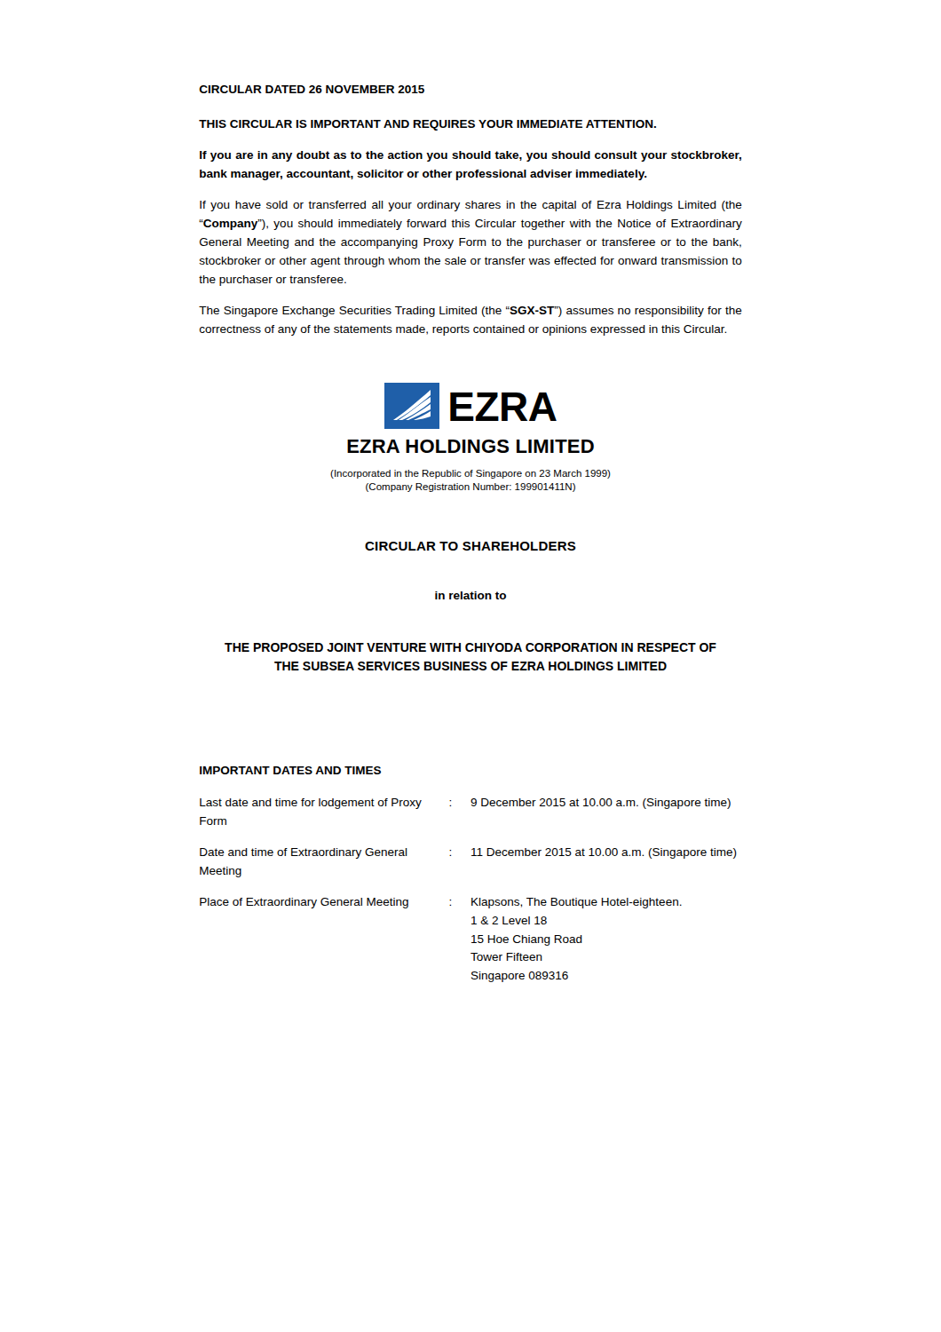CIRCULAR DATED 26 NOVEMBER 2015
THIS CIRCULAR IS IMPORTANT AND REQUIRES YOUR IMMEDIATE ATTENTION.
If you are in any doubt as to the action you should take, you should consult your stockbroker, bank manager, accountant, solicitor or other professional adviser immediately.
If you have sold or transferred all your ordinary shares in the capital of Ezra Holdings Limited (the “Company”), you should immediately forward this Circular together with the Notice of Extraordinary General Meeting and the accompanying Proxy Form to the purchaser or transferee or to the bank, stockbroker or other agent through whom the sale or transfer was effected for onward transmission to the purchaser or transferee.
The Singapore Exchange Securities Trading Limited (the “SGX-ST”) assumes no responsibility for the correctness of any of the statements made, reports contained or opinions expressed in this Circular.
EZRA
EZRA HOLDINGS LIMITED
(Incorporated in the Republic of Singapore on 23 March 1999)
(Company Registration Number: 199901411N)
CIRCULAR TO SHAREHOLDERS
in relation to
THE PROPOSED JOINT VENTURE WITH CHIYODA CORPORATION IN RESPECT OF THE SUBSEA SERVICES BUSINESS OF EZRA HOLDINGS LIMITED
IMPORTANT DATES AND TIMES
| Last date and time for lodgement of Proxy Form | : | 9 December 2015 at 10.00 a.m. (Singapore time) |
| Date and time of Extraordinary General Meeting | : | 11 December 2015 at 10.00 a.m. (Singapore time) |
| Place of Extraordinary General Meeting | : | Klapsons, The Boutique Hotel-eighteen. 1 & 2 Level 18 15 Hoe Chiang Road Tower Fifteen Singapore 089316 |